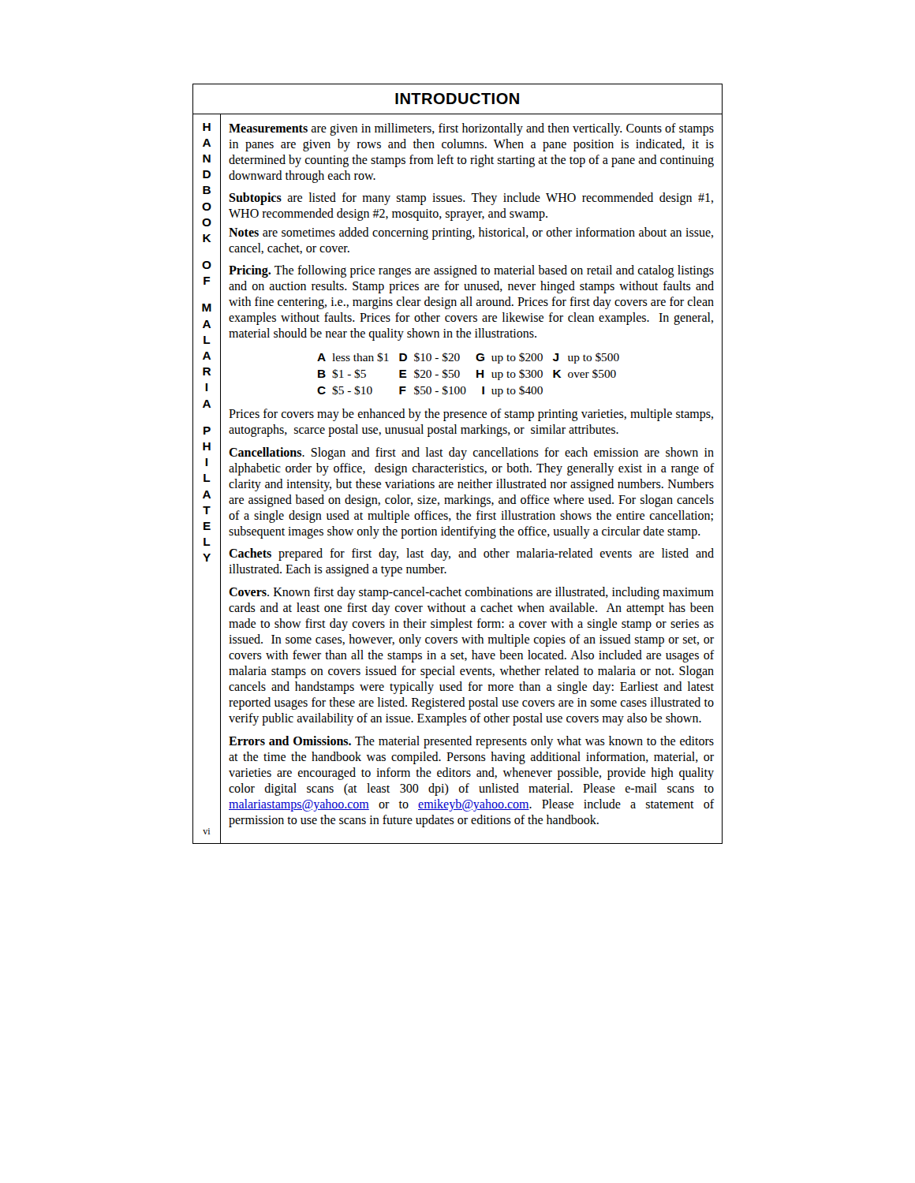INTRODUCTION
H
A
N
D
B
O
O
K O
F M
A
L
A
R
I
A P
H
I
L
A
T
E
L
Y vi
Measurements are given in millimeters, first horizontally and then vertically. Counts of stamps in panes are given by rows and then columns. When a pane position is indicated, it is determined by counting the stamps from left to right starting at the top of a pane and continuing downward through each row.
Subtopics are listed for many stamp issues. They include WHO recommended design #1, WHO recommended design #2, mosquito, sprayer, and swamp.
Notes are sometimes added concerning printing, historical, or other information about an issue, cancel, cachet, or cover.
Pricing. The following price ranges are assigned to material based on retail and catalog listings and on auction results. Stamp prices are for unused, never hinged stamps without faults and with fine centering, i.e., margins clear design all around. Prices for first day covers are for clean examples without faults. Prices for other covers are likewise for clean examples. In general, material should be near the quality shown in the illustrations.
| A | less than $1 | D | $10 - $20 | G | up to $200 | J | up to $500 |
| B | $1 - $5 | E | $20 - $50 | H | up to $300 | K | over $500 |
| C | $5 - $10 | F | $50 - $100 | I | up to $400 | | |
Prices for covers may be enhanced by the presence of stamp printing varieties, multiple stamps, autographs, scarce postal use, unusual postal markings, or similar attributes.
Cancellations. Slogan and first and last day cancellations for each emission are shown in alphabetic order by office, design characteristics, or both. They generally exist in a range of clarity and intensity, but these variations are neither illustrated nor assigned numbers. Numbers are assigned based on design, color, size, markings, and office where used. For slogan cancels of a single design used at multiple offices, the first illustration shows the entire cancellation; subsequent images show only the portion identifying the office, usually a circular date stamp.
Cachets prepared for first day, last day, and other malaria-related events are listed and illustrated. Each is assigned a type number.
Covers. Known first day stamp-cancel-cachet combinations are illustrated, including maximum cards and at least one first day cover without a cachet when available. An attempt has been made to show first day covers in their simplest form: a cover with a single stamp or series as issued. In some cases, however, only covers with multiple copies of an issued stamp or set, or covers with fewer than all the stamps in a set, have been located. Also included are usages of malaria stamps on covers issued for special events, whether related to malaria or not. Slogan cancels and handstamps were typically used for more than a single day: Earliest and latest reported usages for these are listed. Registered postal use covers are in some cases illustrated to verify public availability of an issue. Examples of other postal use covers may also be shown.
Errors and Omissions. The material presented represents only what was known to the editors at the time the handbook was compiled. Persons having additional information, material, or varieties are encouraged to inform the editors and, whenever possible, provide high quality color digital scans (at least 300 dpi) of unlisted material. Please e-mail scans to malariastamps@yahoo.com or to emikeyb@yahoo.com. Please include a statement of permission to use the scans in future updates or editions of the handbook.